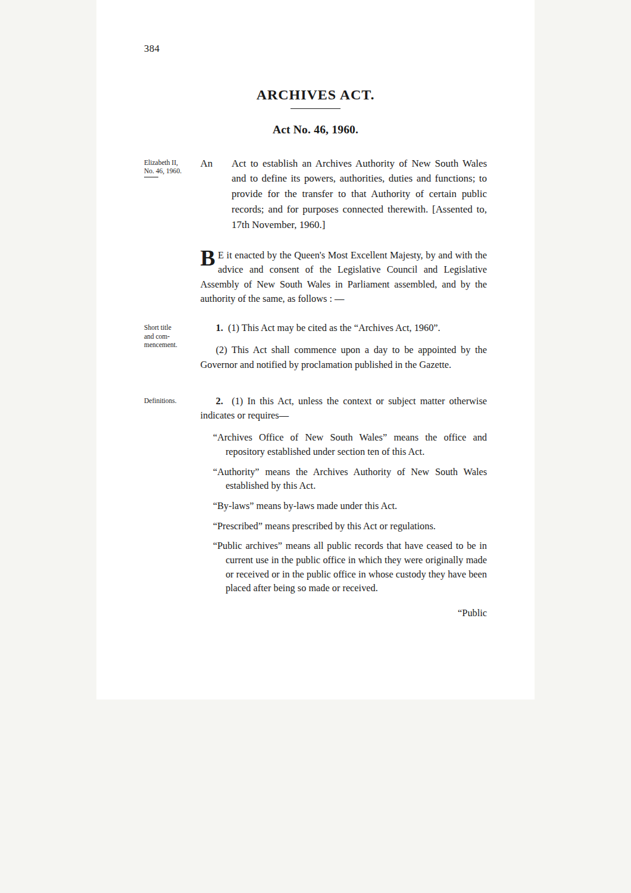384
ARCHIVES ACT.
Act No. 46, 1960.
Elizabeth II,
No. 46, 1960.
An Act to establish an Archives Authority of New South Wales and to define its powers, authorities, duties and functions; to provide for the transfer to that Authority of certain public records; and for purposes connected therewith. [Assented to, 17th November, 1960.]
BE it enacted by the Queen's Most Excellent Majesty, by and with the advice and consent of the Legislative Council and Legislative Assembly of New South Wales in Parliament assembled, and by the authority of the same, as follows : —
Short title
and com-
mencement.
1. (1) This Act may be cited as the “Archives Act, 1960”.
(2) This Act shall commence upon a day to be appointed by the Governor and notified by proclamation published in the Gazette.
Definitions.
2. (1) In this Act, unless the context or subject matter otherwise indicates or requires—
“Archives Office of New South Wales” means the office and repository established under section ten of this Act.
“Authority” means the Archives Authority of New South Wales established by this Act.
“By-laws” means by-laws made under this Act.
“Prescribed” means prescribed by this Act or regulations.
“Public archives” means all public records that have ceased to be in current use in the public office in which they were originally made or received or in the public office in whose custody they have been placed after being so made or received.
“Public